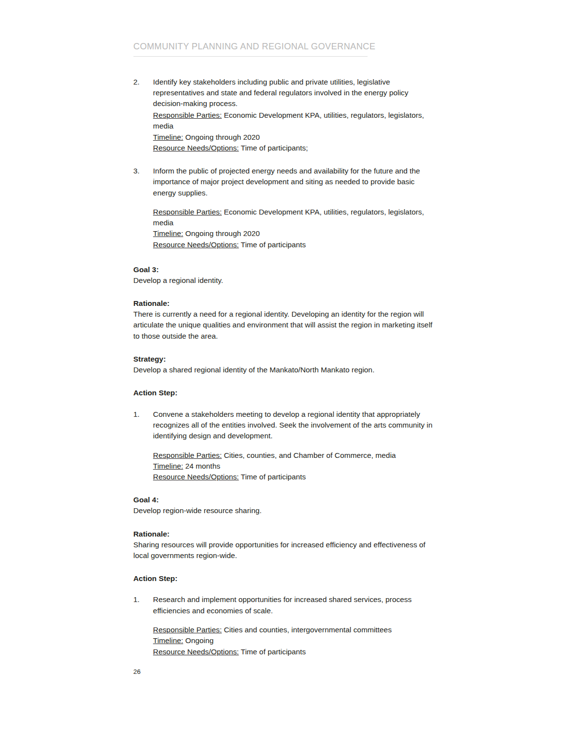Community Planning and Regional Governance
2. Identify key stakeholders including public and private utilities, legislative representatives and state and federal regulators involved in the energy policy decision-making process.
Responsible Parties: Economic Development KPA, utilities, regulators, legislators, media
Timeline: Ongoing through 2020
Resource Needs/Options: Time of participants;
3. Inform the public of projected energy needs and availability for the future and the importance of major project development and siting as needed to provide basic energy supplies.
Responsible Parties: Economic Development KPA, utilities, regulators, legislators, media
Timeline: Ongoing through 2020
Resource Needs/Options: Time of participants
Goal 3:
Develop a regional identity.
Rationale:
There is currently a need for a regional identity. Developing an identity for the region will articulate the unique qualities and environment that will assist the region in marketing itself to those outside the area.
Strategy:
Develop a shared regional identity of the Mankato/North Mankato region.
Action Step:
1. Convene a stakeholders meeting to develop a regional identity that appropriately recognizes all of the entities involved. Seek the involvement of the arts community in identifying design and development.
Responsible Parties: Cities, counties, and Chamber of Commerce, media
Timeline: 24 months
Resource Needs/Options: Time of participants
Goal 4:
Develop region-wide resource sharing.
Rationale:
Sharing resources will provide opportunities for increased efficiency and effectiveness of local governments region-wide.
Action Step:
1. Research and implement opportunities for increased shared services, process efficiencies and economies of scale.
Responsible Parties: Cities and counties, intergovernmental committees
Timeline: Ongoing
Resource Needs/Options: Time of participants
26